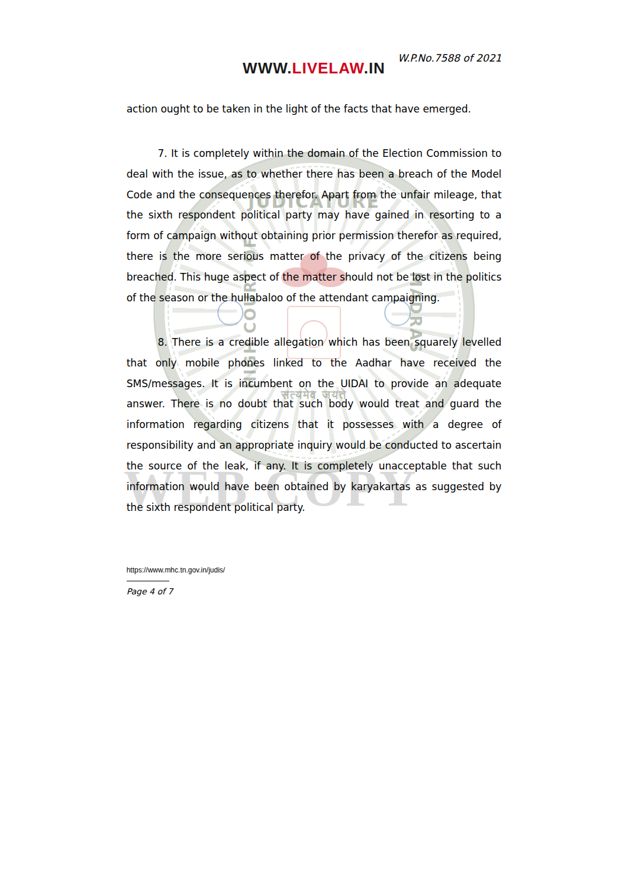JUDICATURE HIGH COURT OF MADRAS सत्यमेव जयते
WEB COPY
WWW. LIVELAW.IN
W.P.No.7588 of 2021
action ought to be taken in the light of the facts that have emerged.
7. It is completely within the domain of the Election Commission to deal with the issue, as to whether there has been a breach of the Model Code and the consequences therefor. Apart from the unfair mileage, that the sixth respondent political party may have gained in resorting to a form of campaign without obtaining prior permission therefor as required, there is the more serious matter of the privacy of the citizens being breached. This huge aspect of the matter should not be lost in the politics of the season or the hullabaloo of the attendant campaigning.
8. There is a credible allegation which has been squarely levelled that only mobile phones linked to the Aadhar have received the SMS/messages. It is incumbent on the UIDAI to provide an adequate answer. There is no doubt that such body would treat and guard the information regarding citizens that it possesses with a degree of responsibility and an appropriate inquiry would be conducted to ascertain the source of the leak, if any. It is completely unacceptable that such information would have been obtained by karyakartas as suggested by the sixth respondent political party.
https://www.mhc.tn.gov.in/judis/
Page 4 of 7